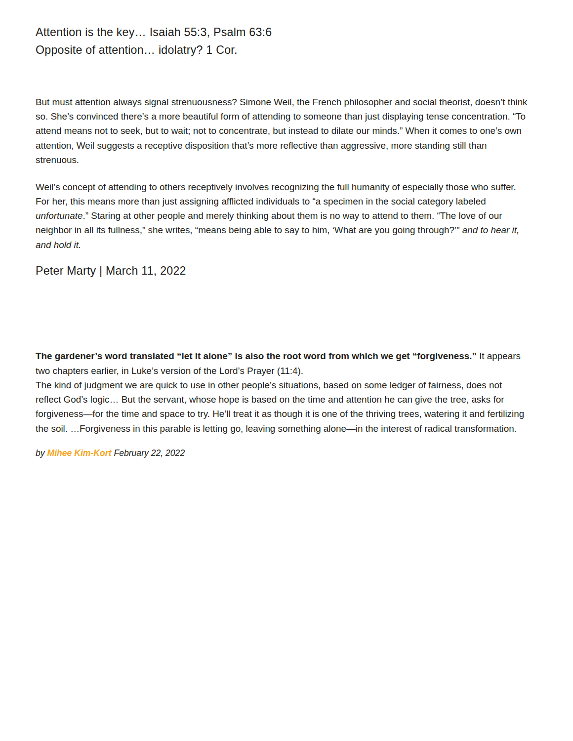Attention is the key… Isaiah 55:3, Psalm 63:6
Opposite of attention… idolatry? 1 Cor.
But must attention always signal strenuousness? Simone Weil, the French philosopher and social theorist, doesn’t think so. She’s convinced there’s a more beautiful form of attending to someone than just displaying tense concentration. “To attend means not to seek, but to wait; not to concentrate, but instead to dilate our minds.” When it comes to one’s own attention, Weil suggests a receptive disposition that’s more reflective than aggressive, more standing still than strenuous.
Weil’s concept of attending to others receptively involves recognizing the full humanity of especially those who suffer. For her, this means more than just assigning afflicted individuals to “a specimen in the social category labeled unfortunate.” Staring at other people and merely thinking about them is no way to attend to them. “The love of our neighbor in all its fullness,” she writes, “means being able to say to him, ‘What are you going through?’” and to hear it, and hold it.
Peter Marty | March 11, 2022
The gardener’s word translated “let it alone” is also the root word from which we get “forgiveness.” It appears two chapters earlier, in Luke’s version of the Lord’s Prayer (11:4).
The kind of judgment we are quick to use in other people’s situations, based on some ledger of fairness, does not reflect God’s logic… But the servant, whose hope is based on the time and attention he can give the tree, asks for forgiveness—for the time and space to try. He’ll treat it as though it is one of the thriving trees, watering it and fertilizing the soil. …Forgiveness in this parable is letting go, leaving something alone—in the interest of radical transformation.
by Mihee Kim-Kort February 22, 2022